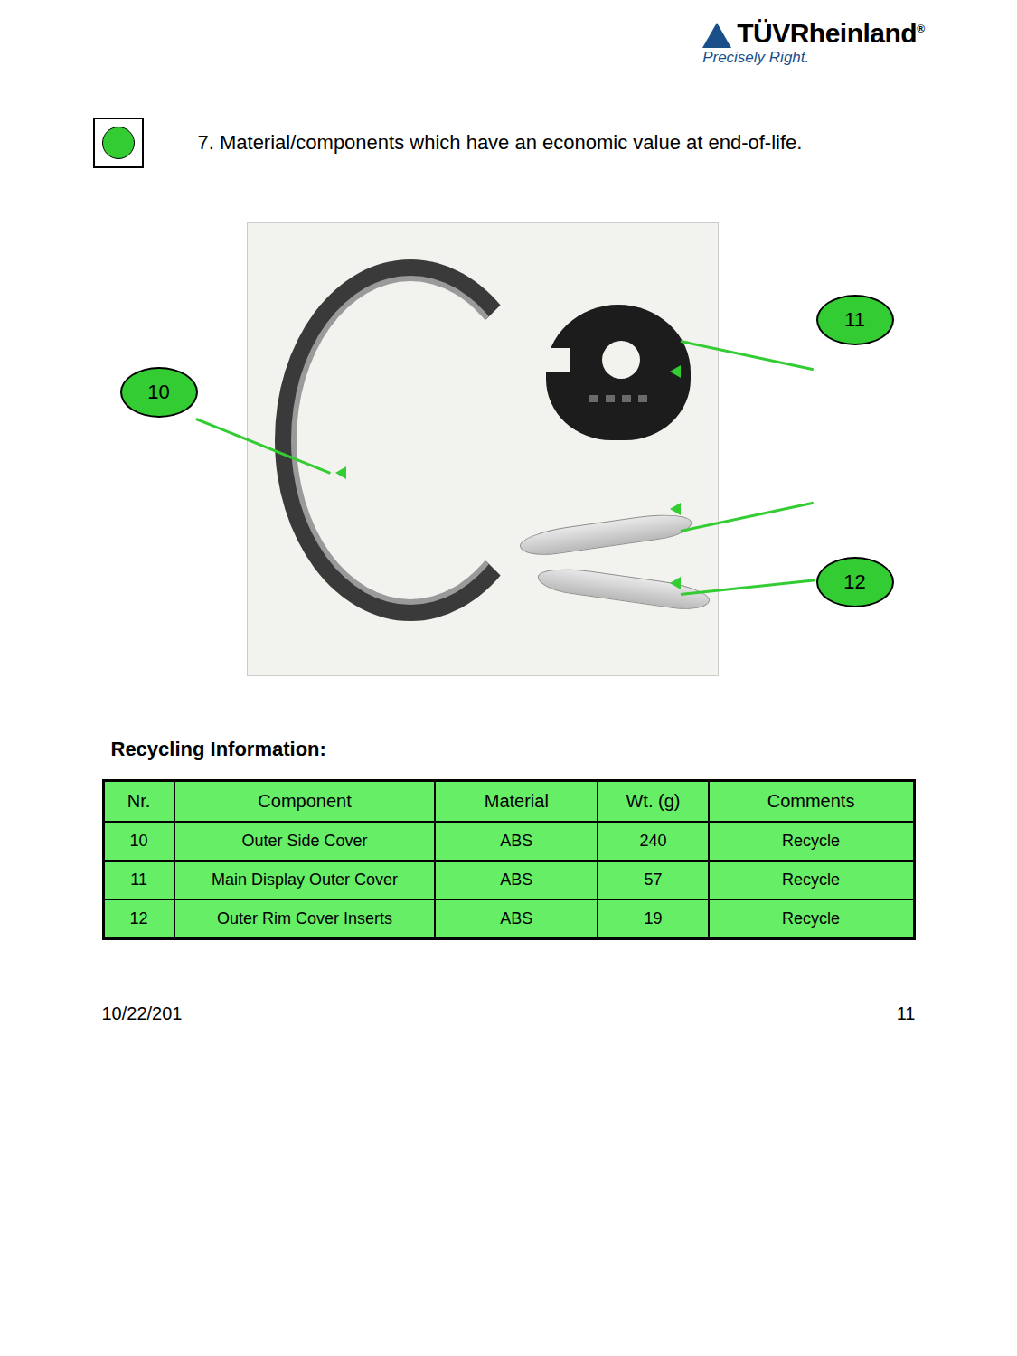TÜVRheinland®
Precisely Right.
7. Material/components which have an economic value at end-of-life.
10
11
12
Recycling Information:
| Nr. | Component | Material | Wt. (g) | Comments |
| --- | --- | --- | --- | --- |
| 10 | Outer Side Cover | ABS | 240 | Recycle |
| 11 | Main Display Outer Cover | ABS | 57 | Recycle |
| 12 | Outer Rim Cover Inserts | ABS | 19 | Recycle |
10/22/201
11